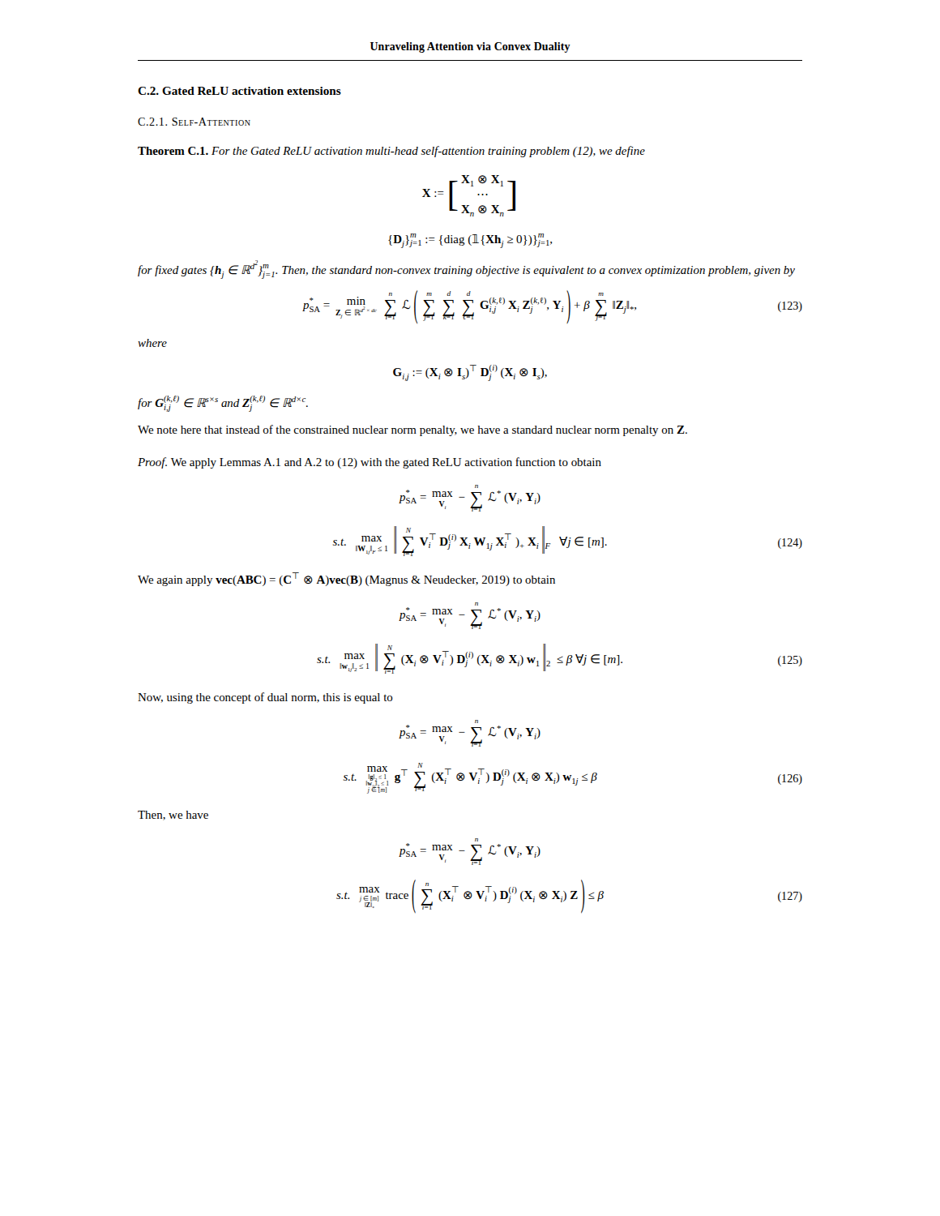Unraveling Attention via Convex Duality
C.2. Gated ReLU activation extensions
C.2.1. Self-Attention
Theorem C.1. For the Gated ReLU activation multi-head self-attention training problem (12), we define
X := [ X1 ⊗ X1 ⋯ Xn ⊗ Xn ]
{Dj}mj=1 := {diag (𝟙{Xhj ≥ 0})}mj=1,
for fixed gates {hj ∈ ℝd2}mj=1. Then, the standard non-convex training objective is equivalent to a convex optimization problem, given by
(123) p*SA = min Zj ∈ ℝd2 × dc n ∑ i=1 ℒ ( m ∑ j=1 d ∑ k=1 d ∑ ℓ=1 G(k,ℓ) i,j Xi Z(k,ℓ) j, Yi ) + β m ∑ j=1 ‖Zj‖*,
where
Gi,j := (Xi ⊗ Is)⊤ D(i) j (Xi ⊗ Is),
for G(k,ℓ) i,j ∈ ℝs×s and Z(k,ℓ) j ∈ ℝd×c.
We note here that instead of the constrained nuclear norm penalty, we have a standard nuclear norm penalty on Z.
Proof. We apply Lemmas A.1 and A.2 to (12) with the gated ReLU activation function to obtain
p*SA = max Vi − n ∑ i=1 ℒ* (Vi, Yi)
(124) s.t. max ‖W1j‖F ≤ 1 ‖ N ∑ i=1 V⊤i D(i) j Xi W1j X⊤i )+ Xi ‖F ∀j ∈ [m].
We again apply vec(ABC) = (C⊤ ⊗ A)vec(B) (Magnus & Neudecker, 2019) to obtain
p*SA = max Vi − n ∑ i=1 ℒ* (Vi, Yi)
(125) s.t. max ‖w1j‖2 ≤ 1 ‖ N ∑ i=1 (Xi ⊗ V⊤i) D(i) j (Xi ⊗ Xi) w1 ‖2 ≤ β ∀j ∈ [m].
Now, using the concept of dual norm, this is equal to
p*SA = max Vi − n ∑ i=1 ℒ* (Vi, Yi)
(126) s.t. max ‖g‖2 ≤ 1 ‖w1j‖2 ≤ 1 j ∈ [m] g⊤ N ∑ i=1 (X⊤i ⊗ V⊤i) D(i) j (Xi ⊗ Xi) w1j ≤ β
Then, we have
p*SA = max Vi − n ∑ i=1 ℒ* (Vi, Yi)
(127) s.t. max j ∈ [m] ‖Z‖* trace ( n ∑ i=1 (X⊤i ⊗ V⊤i) D(i) j (Xi ⊗ Xi) Z ) ≤ β